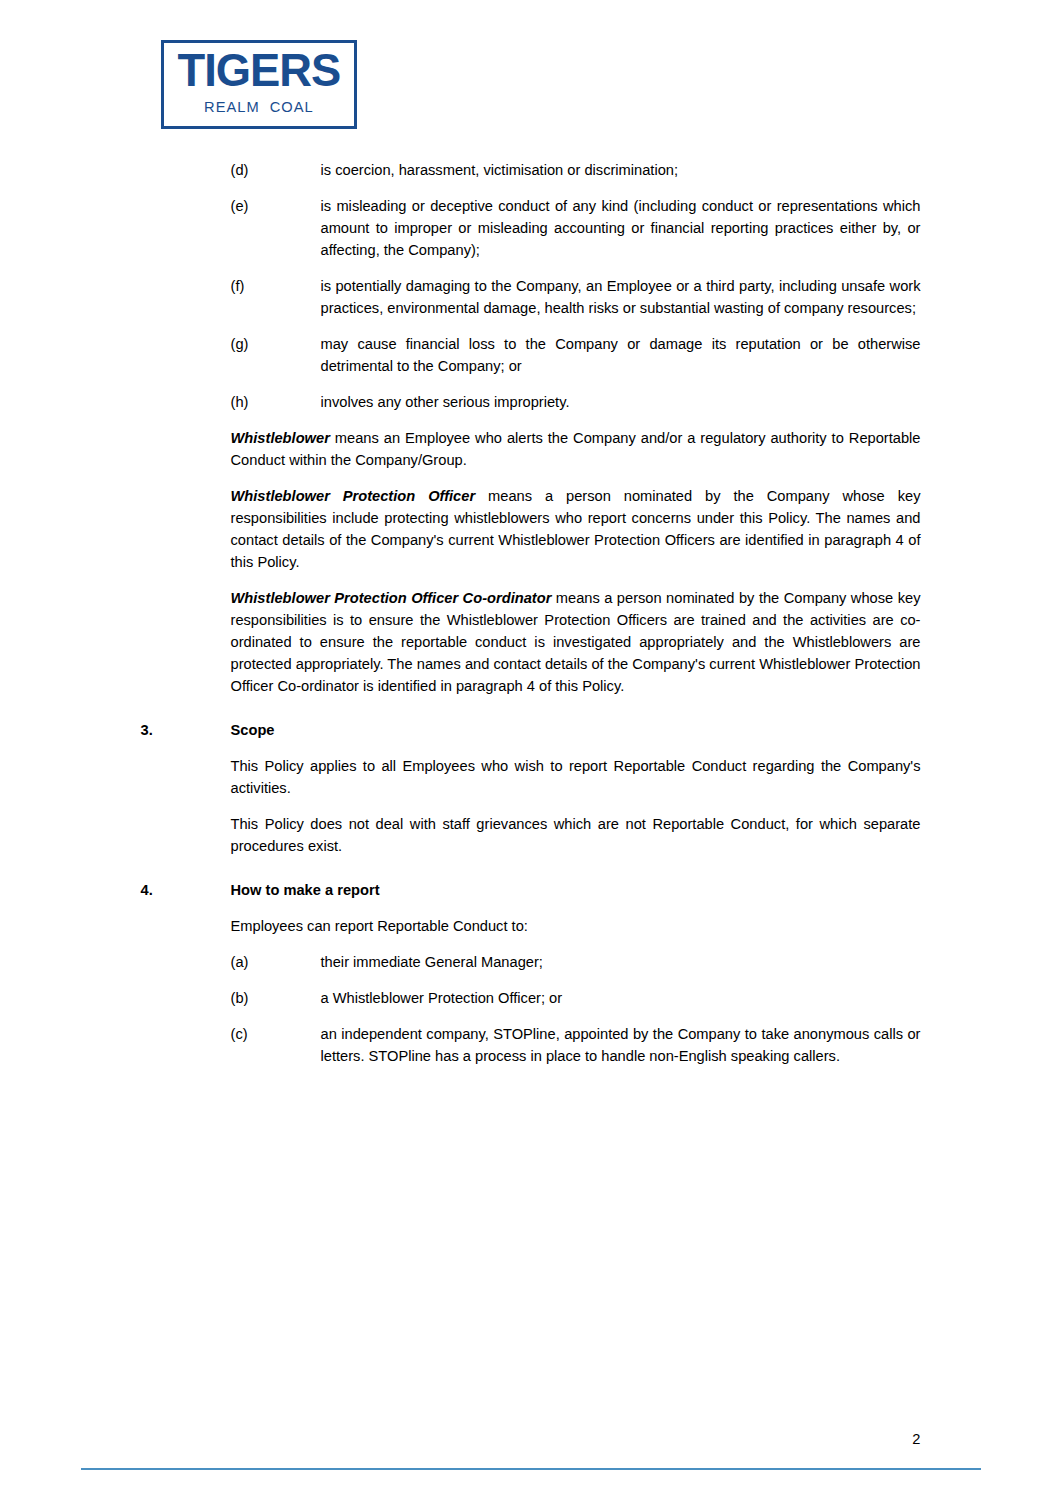TIGERS REALM COAL
(d)
is coercion, harassment, victimisation or discrimination;
(e)
is misleading or deceptive conduct of any kind (including conduct or representations which amount to improper or misleading accounting or financial reporting practices either by, or affecting, the Company);
(f)
is potentially damaging to the Company, an Employee or a third party, including unsafe work practices, environmental damage, health risks or substantial wasting of company resources;
(g)
may cause financial loss to the Company or damage its reputation or be otherwise detrimental to the Company; or
(h)
involves any other serious impropriety.
Whistleblower means an Employee who alerts the Company and/or a regulatory authority to Reportable Conduct within the Company/Group.
Whistleblower Protection Officer means a person nominated by the Company whose key responsibilities include protecting whistleblowers who report concerns under this Policy. The names and contact details of the Company's current Whistleblower Protection Officers are identified in paragraph 4 of this Policy.
Whistleblower Protection Officer Co-ordinator means a person nominated by the Company whose key responsibilities is to ensure the Whistleblower Protection Officers are trained and the activities are co-ordinated to ensure the reportable conduct is investigated appropriately and the Whistleblowers are protected appropriately. The names and contact details of the Company's current Whistleblower Protection Officer Co-ordinator is identified in paragraph 4 of this Policy.
3.
Scope
This Policy applies to all Employees who wish to report Reportable Conduct regarding the Company's activities.
This Policy does not deal with staff grievances which are not Reportable Conduct, for which separate procedures exist.
4.
How to make a report
Employees can report Reportable Conduct to:
(a)
their immediate General Manager;
(b)
a Whistleblower Protection Officer; or
(c)
an independent company, STOPline, appointed by the Company to take anonymous calls or letters. STOPline has a process in place to handle non-English speaking callers.
2